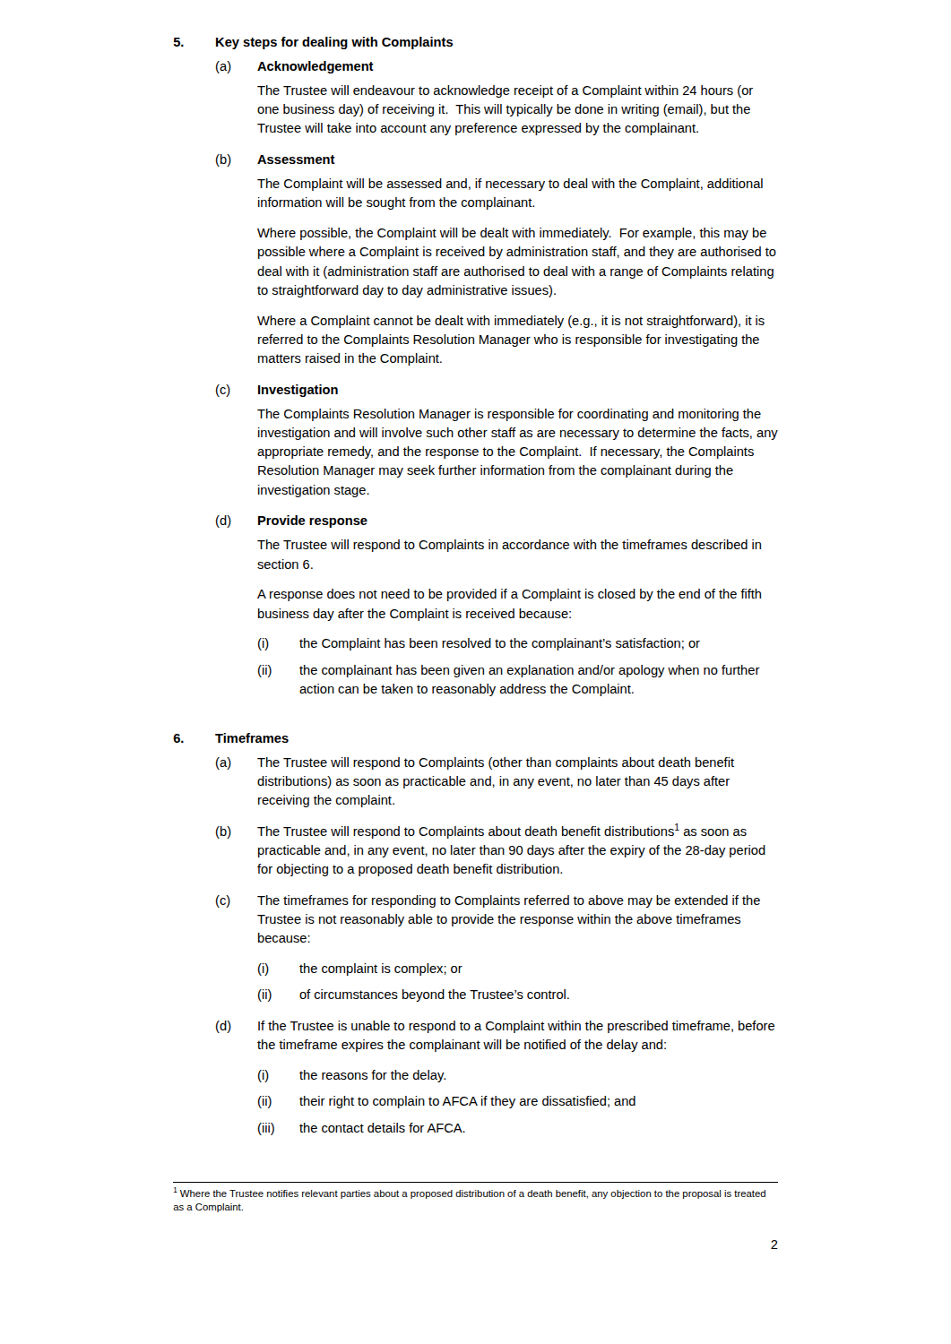5.
Key steps for dealing with Complaints
(a)
Acknowledgement
The Trustee will endeavour to acknowledge receipt of a Complaint within 24 hours (or one business day) of receiving it. This will typically be done in writing (email), but the Trustee will take into account any preference expressed by the complainant.
(b)
Assessment
The Complaint will be assessed and, if necessary to deal with the Complaint, additional information will be sought from the complainant.
Where possible, the Complaint will be dealt with immediately. For example, this may be possible where a Complaint is received by administration staff, and they are authorised to deal with it (administration staff are authorised to deal with a range of Complaints relating to straightforward day to day administrative issues).
Where a Complaint cannot be dealt with immediately (e.g., it is not straightforward), it is referred to the Complaints Resolution Manager who is responsible for investigating the matters raised in the Complaint.
(c)
Investigation
The Complaints Resolution Manager is responsible for coordinating and monitoring the investigation and will involve such other staff as are necessary to determine the facts, any appropriate remedy, and the response to the Complaint. If necessary, the Complaints Resolution Manager may seek further information from the complainant during the investigation stage.
(d)
Provide response
The Trustee will respond to Complaints in accordance with the timeframes described in section 6.
A response does not need to be provided if a Complaint is closed by the end of the fifth business day after the Complaint is received because:
(i)
the Complaint has been resolved to the complainant’s satisfaction; or
(ii)
the complainant has been given an explanation and/or apology when no further action can be taken to reasonably address the Complaint.
6.
Timeframes
(a)
The Trustee will respond to Complaints (other than complaints about death benefit distributions) as soon as practicable and, in any event, no later than 45 days after receiving the complaint.
(b)
The Trustee will respond to Complaints about death benefit distributions1 as soon as practicable and, in any event, no later than 90 days after the expiry of the 28-day period for objecting to a proposed death benefit distribution.
(c)
The timeframes for responding to Complaints referred to above may be extended if the Trustee is not reasonably able to provide the response within the above timeframes because:
(i)
the complaint is complex; or
(ii)
of circumstances beyond the Trustee’s control.
(d)
If the Trustee is unable to respond to a Complaint within the prescribed timeframe, before the timeframe expires the complainant will be notified of the delay and:
(i)
the reasons for the delay.
(ii)
their right to complain to AFCA if they are dissatisfied; and
(iii)
the contact details for AFCA.
1 Where the Trustee notifies relevant parties about a proposed distribution of a death benefit, any objection to the proposal is treated as a Complaint.
2